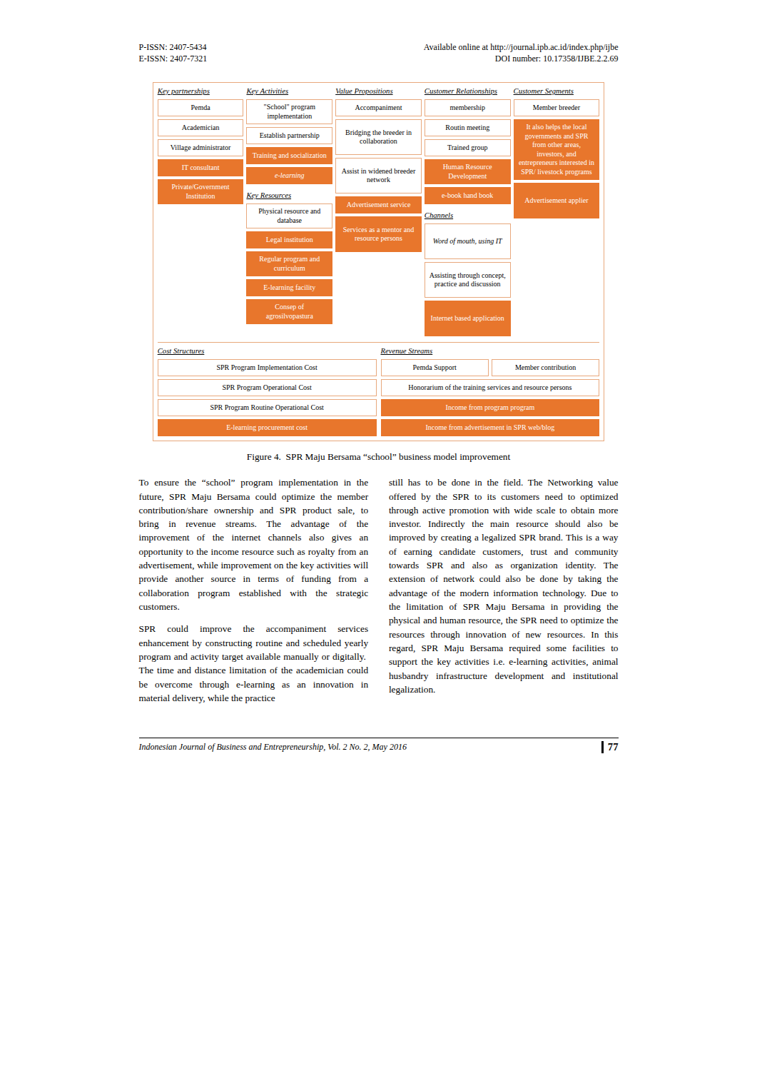P-ISSN: 2407-5434
E-ISSN: 2407-7321
Available online at http://journal.ipb.ac.id/index.php/ijbe
DOI number: 10.17358/IJBE.2.2.69
Key partnerships
Pemda
Academician
Village administrator
IT consultant
Private/Government Institution
Key Activities
"School" program implementation
Establish partnership
Training and socialization
e-learning
Key Resources
Physical resource and database
Legal institution
Regular program and curriculum
E-learning facility
Consep of agrosilvopastura
Value Propositions
Accompaniment
Bridging the breeder in collaboration
Assist in widened breeder network
Advertisement service
Services as a mentor and resource persons
Customer Relationships
membership
Routin meeting
Trained group
Human Resource Development
e-book hand book
Channels
Word of mouth, using IT
Assisting through concept, practice and discussion
Internet based application
Customer Segments
Member breeder
It also helps the local governments and SPR from other areas, investors, and entrepreneurs interested in SPR/ livestock programs
Advertisement applier
Cost Structures
SPR Program Implementation Cost
SPR Program Operational Cost
SPR Program Routine Operational Cost
E-learning procurement cost
Revenue Streams
Pemda Support
Member contribution
Honorarium of the training services and resource persons
Income from program program
Income from advertisement in SPR web/blog
Figure 4. SPR Maju Bersama “school” business model improvement
To ensure the “school” program implementation in the future, SPR Maju Bersama could optimize the member contribution/share ownership and SPR product sale, to bring in revenue streams. The advantage of the improvement of the internet channels also gives an opportunity to the income resource such as royalty from an advertisement, while improvement on the key activities will provide another source in terms of funding from a collaboration program established with the strategic customers.
SPR could improve the accompaniment services enhancement by constructing routine and scheduled yearly program and activity target available manually or digitally. The time and distance limitation of the academician could be overcome through e-learning as an innovation in material delivery, while the practice
still has to be done in the field. The Networking value offered by the SPR to its customers need to optimized through active promotion with wide scale to obtain more investor. Indirectly the main resource should also be improved by creating a legalized SPR brand. This is a way of earning candidate customers, trust and community towards SPR and also as organization identity. The extension of network could also be done by taking the advantage of the modern information technology. Due to the limitation of SPR Maju Bersama in providing the physical and human resource, the SPR need to optimize the resources through innovation of new resources. In this regard, SPR Maju Bersama required some facilities to support the key activities i.e. e-learning activities, animal husbandry infrastructure development and institutional legalization.
Indonesian Journal of Business and Entrepreneurship, Vol. 2 No. 2, May 2016
77